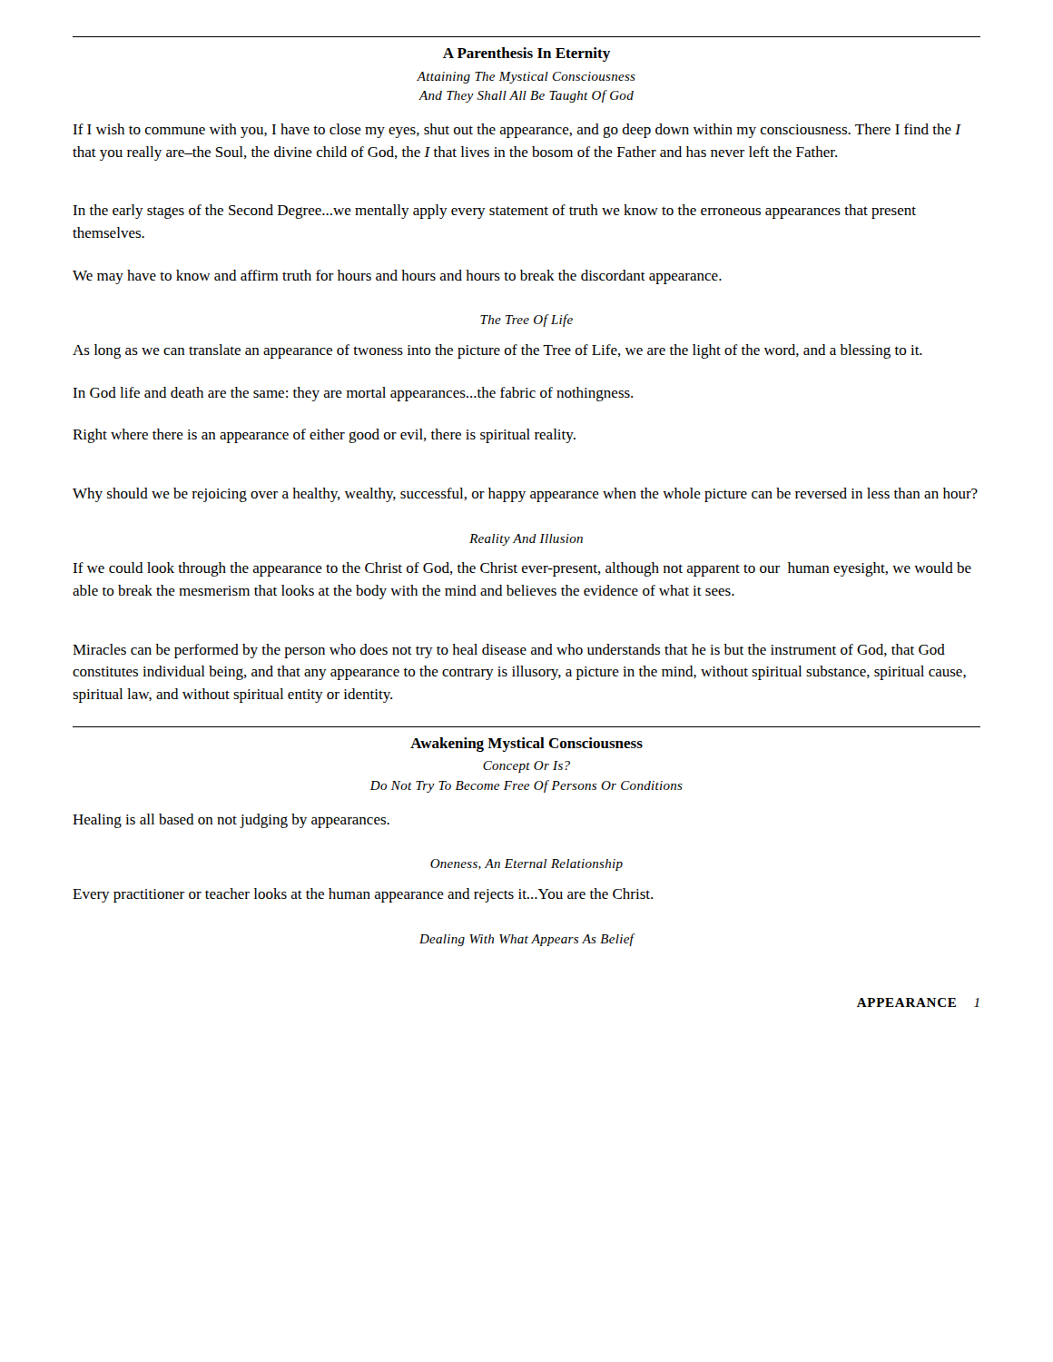A Parenthesis In Eternity
Attaining The Mystical Consciousness
And They Shall All Be Taught Of God
If I wish to commune with you, I have to close my eyes, shut out the appearance, and go deep down within my consciousness. There I find the I that you really are–the Soul, the divine child of God, the I that lives in the bosom of the Father and has never left the Father.
In the early stages of the Second Degree...we mentally apply every statement of truth we know to the erroneous appearances that present themselves.
We may have to know and affirm truth for hours and hours and hours to break the discordant appearance.
The Tree Of Life
As long as we can translate an appearance of twoness into the picture of the Tree of Life, we are the light of the word, and a blessing to it.
In God life and death are the same: they are mortal appearances...the fabric of nothingness.
Right where there is an appearance of either good or evil, there is spiritual reality.
Why should we be rejoicing over a healthy, wealthy, successful, or happy appearance when the whole picture can be reversed in less than an hour?
Reality And Illusion
If we could look through the appearance to the Christ of God, the Christ ever-present, although not apparent to our human eyesight, we would be able to break the mesmerism that looks at the body with the mind and believes the evidence of what it sees.
Miracles can be performed by the person who does not try to heal disease and who understands that he is but the instrument of God, that God constitutes individual being, and that any appearance to the contrary is illusory, a picture in the mind, without spiritual substance, spiritual cause, spiritual law, and without spiritual entity or identity.
Awakening Mystical Consciousness
Concept Or Is?
Do Not Try To Become Free Of Persons Or Conditions
Healing is all based on not judging by appearances.
Oneness, An Eternal Relationship
Every practitioner or teacher looks at the human appearance and rejects it...You are the Christ.
Dealing With What Appears As Belief
APPEARANCE 1